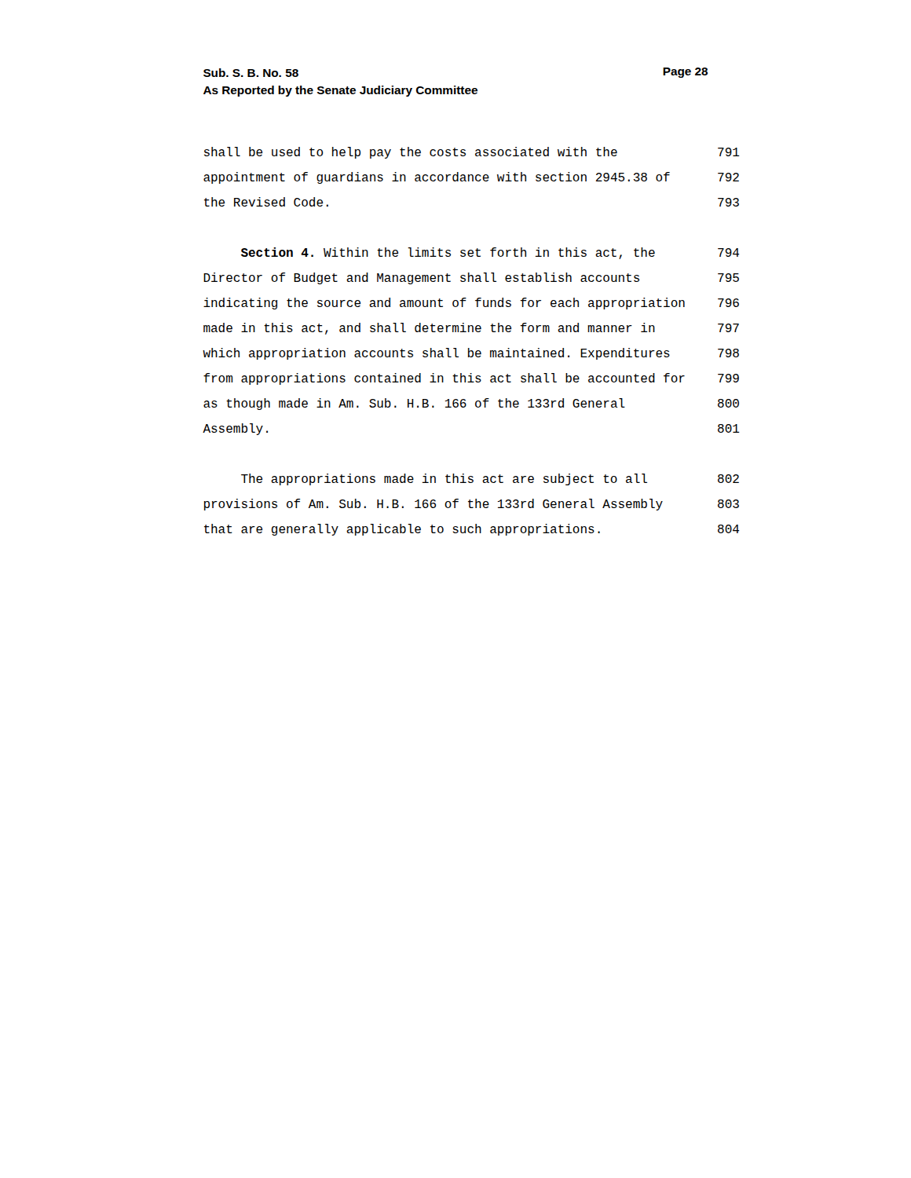Sub. S. B. No. 58
As Reported by the Senate Judiciary Committee
Page 28
shall be used to help pay the costs associated with the791
appointment of guardians in accordance with section 2945.38 of792
the Revised Code.793
Section 4. Within the limits set forth in this act, the794
Director of Budget and Management shall establish accounts795
indicating the source and amount of funds for each appropriation796
made in this act, and shall determine the form and manner in797
which appropriation accounts shall be maintained. Expenditures798
from appropriations contained in this act shall be accounted for799
as though made in Am. Sub. H.B. 166 of the 133rd General800
Assembly.801
The appropriations made in this act are subject to all802
provisions of Am. Sub. H.B. 166 of the 133rd General Assembly803
that are generally applicable to such appropriations.804